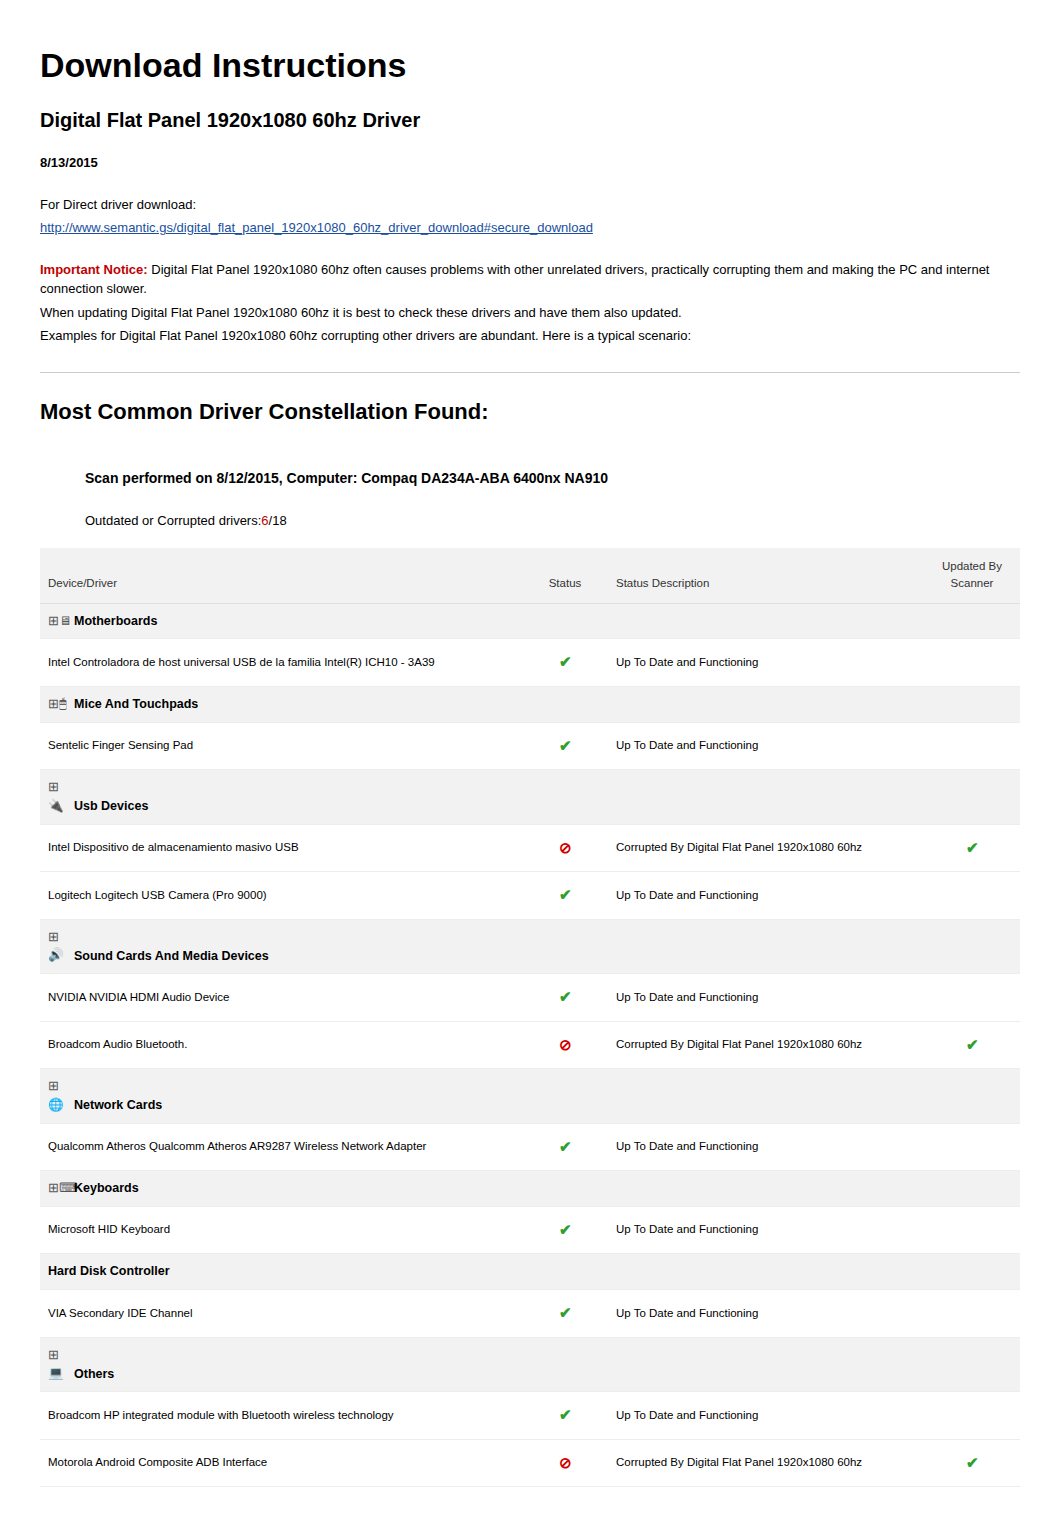Download Instructions
Digital Flat Panel 1920x1080 60hz Driver
8/13/2015
For Direct driver download:
http://www.semantic.gs/digital_flat_panel_1920x1080_60hz_driver_download#secure_download
Important Notice: Digital Flat Panel 1920x1080 60hz often causes problems with other unrelated drivers, practically corrupting them and making the PC and internet connection slower.
When updating Digital Flat Panel 1920x1080 60hz it is best to check these drivers and have them also updated.
Examples for Digital Flat Panel 1920x1080 60hz corrupting other drivers are abundant. Here is a typical scenario:
Most Common Driver Constellation Found:
Scan performed on 8/12/2015, Computer: Compaq DA234A-ABA 6400nx NA910
Outdated or Corrupted drivers:6/18
| Device/Driver | Status | Status Description | Updated By Scanner |
| --- | --- | --- | --- |
| ⊞🖥 Motherboards |
| Intel Controladora de host universal USB de la familia Intel(R) ICH10 - 3A39 | ✔ | Up To Date and Functioning | |
| ⊞🖱 Mice And Touchpads |
| Sentelic Finger Sensing Pad | ✔ | Up To Date and Functioning | |
| ⊞🔌 Usb Devices |
| Intel Dispositivo de almacenamiento masivo USB | ⊘ | Corrupted By Digital Flat Panel 1920x1080 60hz | ✔ |
| Logitech Logitech USB Camera (Pro 9000) | ✔ | Up To Date and Functioning | |
| ⊞🔊 Sound Cards And Media Devices |
| NVIDIA NVIDIA HDMI Audio Device | ✔ | Up To Date and Functioning | |
| Broadcom Audio Bluetooth. | ⊘ | Corrupted By Digital Flat Panel 1920x1080 60hz | ✔ |
| ⊞🌐 Network Cards |
| Qualcomm Atheros Qualcomm Atheros AR9287 Wireless Network Adapter | ✔ | Up To Date and Functioning | |
| ⊞⌨ Keyboards |
| Microsoft HID Keyboard | ✔ | Up To Date and Functioning | |
| Hard Disk Controller |
| VIA Secondary IDE Channel | ✔ | Up To Date and Functioning | |
| ⊞💻 Others |
| Broadcom HP integrated module with Bluetooth wireless technology | ✔ | Up To Date and Functioning | |
| Motorola Android Composite ADB Interface | ⊘ | Corrupted By Digital Flat Panel 1920x1080 60hz | ✔ |